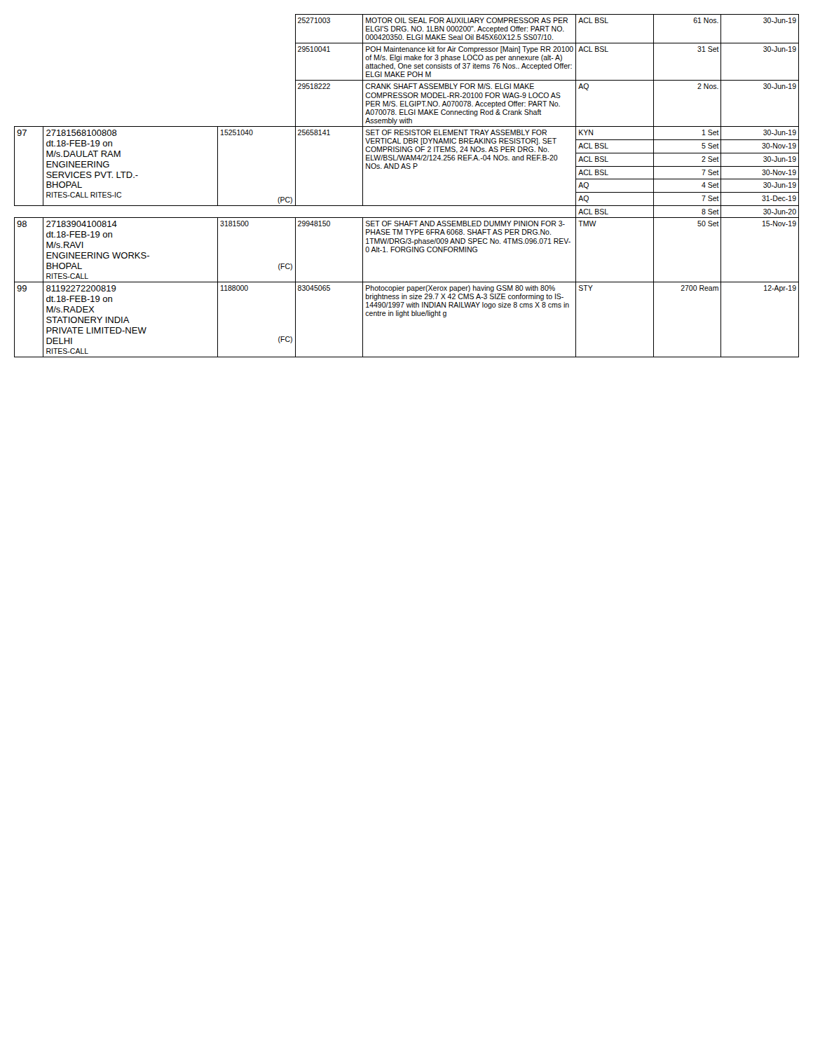| | | | 25271003 | MOTOR OIL SEAL FOR AUXILIARY COMPRESSOR AS PER ELGI'S DRG. NO. 1LBN 000200". Accepted Offer: PART NO. 000420350. ELGI MAKE Seal Oil B45X60X12.5 SS07/10. | ACL BSL | 61 Nos. | 30-Jun-19 |
| 29510041 | POH Maintenance kit for Air Compressor [Main] Type RR 20100 of M/s. Elgi make for 3 phase LOCO as per annexure (alt- A) attached, One set consists of 37 items 76 Nos.. Accepted Offer: ELGI MAKE POH M | ACL BSL | 31 Set | 30-Jun-19 |
| 29518222 | CRANK SHAFT ASSEMBLY FOR M/S. ELGI MAKE COMPRESSOR MODEL-RR-20100 FOR WAG-9 LOCO AS PER M/S. ELGIPT.NO. A070078. Accepted Offer: PART No. A070078. ELGI MAKE Connecting Rod & Crank Shaft Assembly with | AQ | 2 Nos. | 30-Jun-19 |
| 97 | 27181568100808 dt.18-FEB-19 on M/s.DAULAT RAM ENGINEERING SERVICES PVT. LTD.- BHOPAL RITES-CALL RITES-IC | 15251040 (PC) | 25658141 | SET OF RESISTOR ELEMENT TRAY ASSEMBLY FOR VERTICAL DBR [DYNAMIC BREAKING RESISTOR]. SET COMPRISING OF 2 ITEMS, 24 NOs. AS PER DRG. No. ELW/BSL/WAM4/2/124.256 REF.A.-04 NOs. and REF.B-20 NOs. AND AS P | KYN | 1 Set | 30-Jun-19 |
| ACL BSL | 5 Set | 30-Nov-19 |
| ACL BSL | 2 Set | 30-Jun-19 |
| ACL BSL | 7 Set | 30-Nov-19 |
| AQ | 4 Set | 30-Jun-19 |
| AQ | 7 Set | 31-Dec-19 |
| | | | | | ACL BSL | 8 Set | 30-Jun-20 |
| 98 | 27183904100814 dt.18-FEB-19 on M/s.RAVI ENGINEERING WORKS- BHOPAL RITES-CALL | 3181500 (FC) | 29948150 | SET OF SHAFT AND ASSEMBLED DUMMY PINION FOR 3-PHASE TM TYPE 6FRA 6068. SHAFT AS PER DRG.No. 1TMW/DRG/3-phase/009 AND SPEC No. 4TMS.096.071 REV-0 Alt-1. FORGING CONFORMING | TMW | 50 Set | 15-Nov-19 |
| 99 | 81192272200819 dt.18-FEB-19 on M/s.RADEX STATIONERY INDIA PRIVATE LIMITED-NEW DELHI RITES-CALL | 1188000 (FC) | 83045065 | Photocopier paper(Xerox paper) having GSM 80 with 80% brightness in size 29.7 X 42 CMS A-3 SIZE conforming to IS- 14490/1997 with INDIAN RAILWAY logo size 8 cms X 8 cms in centre in light blue/light g | STY | 2700 Ream | 12-Apr-19 |